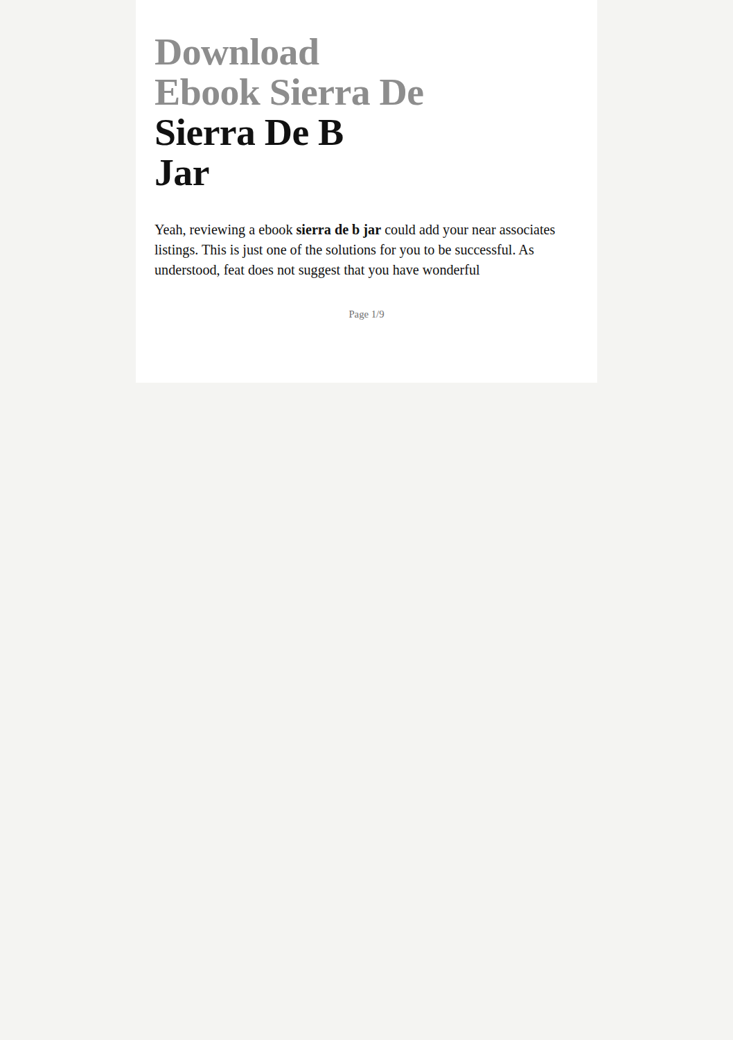Download
Ebook Sierra De
Sierra De B
Jar
Yeah, reviewing a ebook sierra de b jar could add your near associates listings. This is just one of the solutions for you to be successful. As understood, feat does not suggest that you have wonderful
Page 1/9